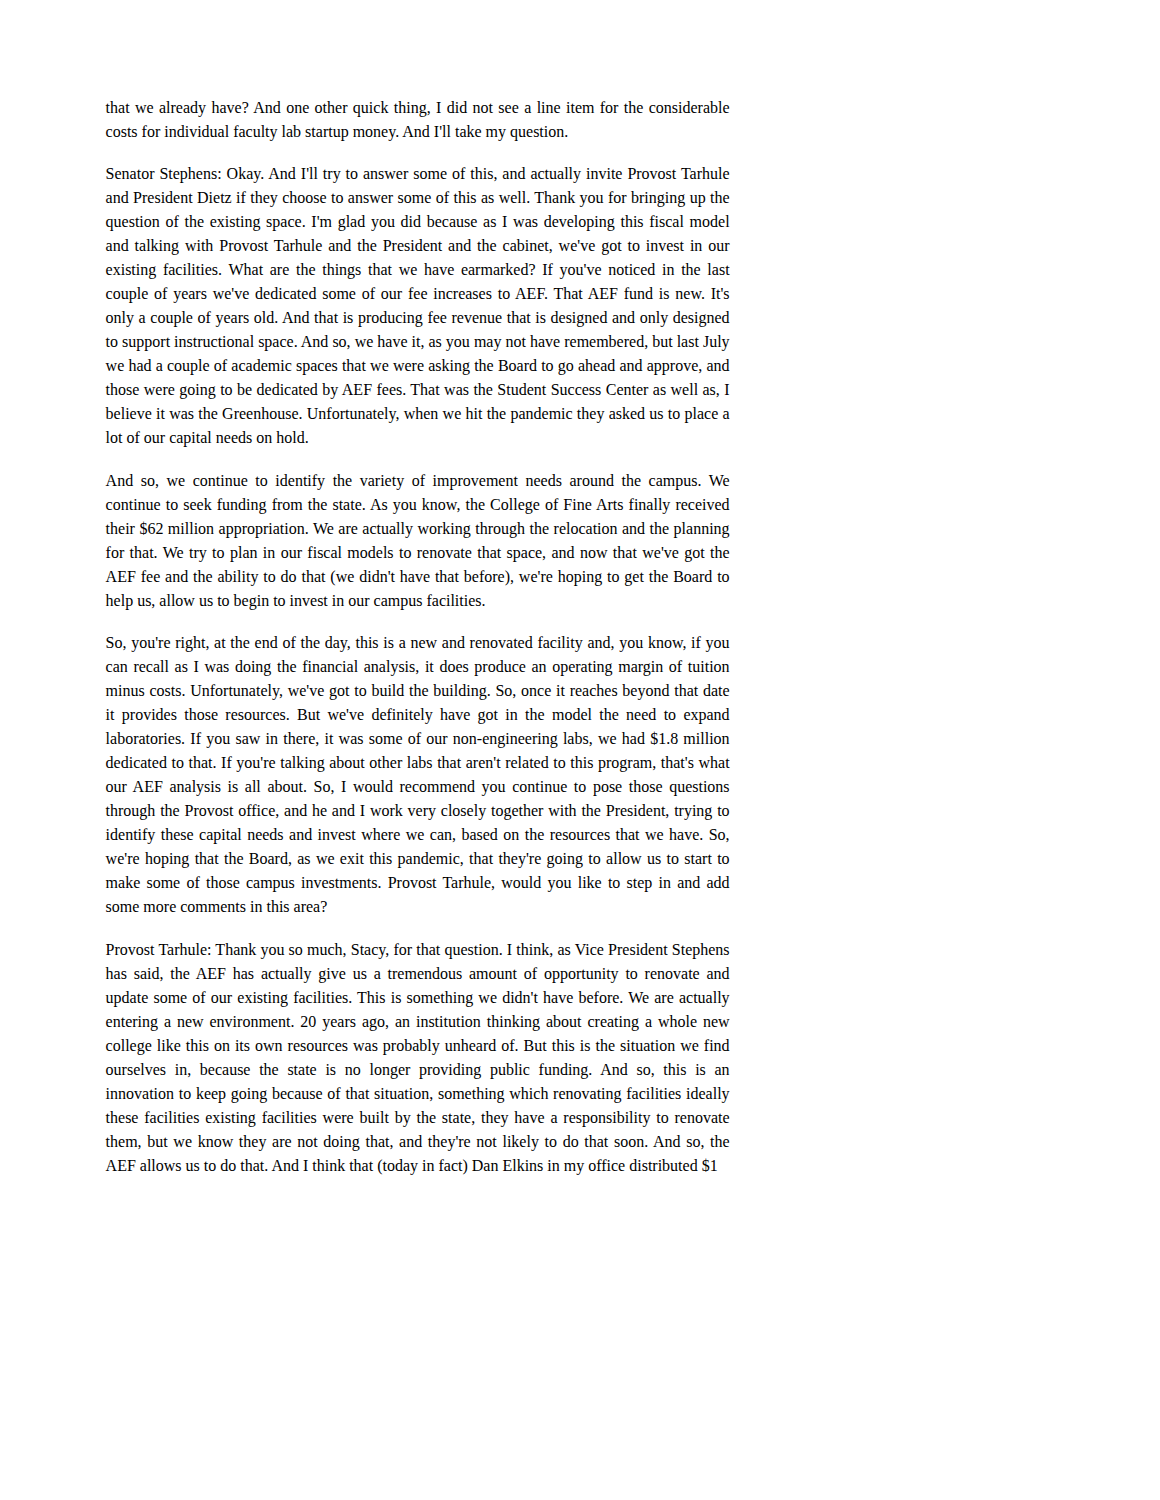that we already have? And one other quick thing, I did not see a line item for the considerable costs for individual faculty lab startup money. And I'll take my question.
Senator Stephens: Okay. And I'll try to answer some of this, and actually invite Provost Tarhule and President Dietz if they choose to answer some of this as well. Thank you for bringing up the question of the existing space. I'm glad you did because as I was developing this fiscal model and talking with Provost Tarhule and the President and the cabinet, we've got to invest in our existing facilities. What are the things that we have earmarked? If you've noticed in the last couple of years we've dedicated some of our fee increases to AEF. That AEF fund is new. It's only a couple of years old. And that is producing fee revenue that is designed and only designed to support instructional space. And so, we have it, as you may not have remembered, but last July we had a couple of academic spaces that we were asking the Board to go ahead and approve, and those were going to be dedicated by AEF fees. That was the Student Success Center as well as, I believe it was the Greenhouse. Unfortunately, when we hit the pandemic they asked us to place a lot of our capital needs on hold.
And so, we continue to identify the variety of improvement needs around the campus. We continue to seek funding from the state. As you know, the College of Fine Arts finally received their $62 million appropriation. We are actually working through the relocation and the planning for that. We try to plan in our fiscal models to renovate that space, and now that we've got the AEF fee and the ability to do that (we didn't have that before), we're hoping to get the Board to help us, allow us to begin to invest in our campus facilities.
So, you're right, at the end of the day, this is a new and renovated facility and, you know, if you can recall as I was doing the financial analysis, it does produce an operating margin of tuition minus costs. Unfortunately, we've got to build the building. So, once it reaches beyond that date it provides those resources. But we've definitely have got in the model the need to expand laboratories. If you saw in there, it was some of our non-engineering labs, we had $1.8 million dedicated to that. If you're talking about other labs that aren't related to this program, that's what our AEF analysis is all about. So, I would recommend you continue to pose those questions through the Provost office, and he and I work very closely together with the President, trying to identify these capital needs and invest where we can, based on the resources that we have. So, we're hoping that the Board, as we exit this pandemic, that they're going to allow us to start to make some of those campus investments. Provost Tarhule, would you like to step in and add some more comments in this area?
Provost Tarhule: Thank you so much, Stacy, for that question. I think, as Vice President Stephens has said, the AEF has actually give us a tremendous amount of opportunity to renovate and update some of our existing facilities. This is something we didn't have before. We are actually entering a new environment. 20 years ago, an institution thinking about creating a whole new college like this on its own resources was probably unheard of. But this is the situation we find ourselves in, because the state is no longer providing public funding. And so, this is an innovation to keep going because of that situation, something which renovating facilities ideally these facilities existing facilities were built by the state, they have a responsibility to renovate them, but we know they are not doing that, and they're not likely to do that soon. And so, the AEF allows us to do that. And I think that (today in fact) Dan Elkins in my office distributed $1